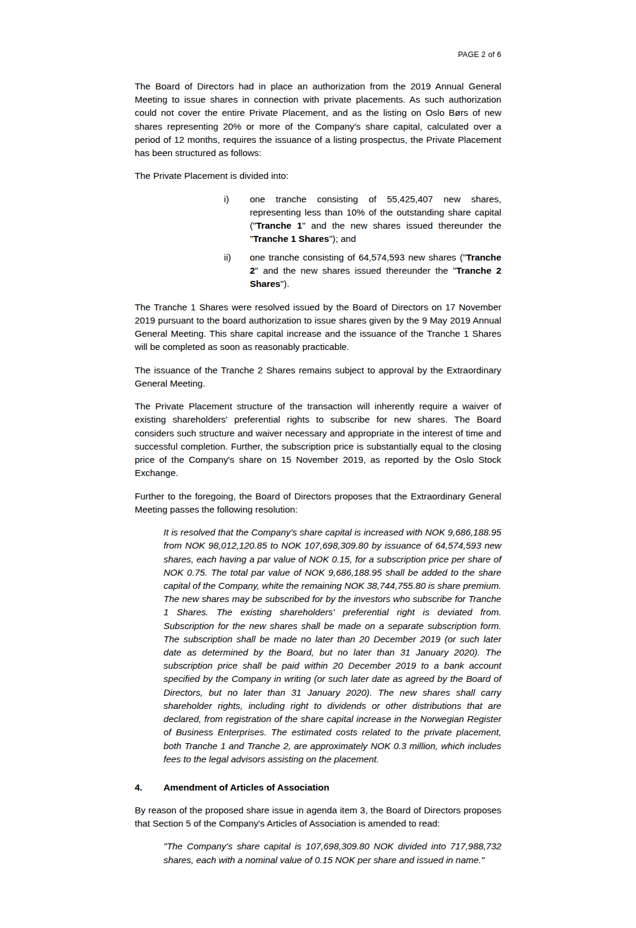PAGE 2 of 6
The Board of Directors had in place an authorization from the 2019 Annual General Meeting to issue shares in connection with private placements. As such authorization could not cover the entire Private Placement, and as the listing on Oslo Børs of new shares representing 20% or more of the Company's share capital, calculated over a period of 12 months, requires the issuance of a listing prospectus, the Private Placement has been structured as follows:
The Private Placement is divided into:
i) one tranche consisting of 55,425,407 new shares, representing less than 10% of the outstanding share capital ("Tranche 1" and the new shares issued thereunder the "Tranche 1 Shares"); and
ii) one tranche consisting of 64,574,593 new shares ("Tranche 2" and the new shares issued thereunder the "Tranche 2 Shares").
The Tranche 1 Shares were resolved issued by the Board of Directors on 17 November 2019 pursuant to the board authorization to issue shares given by the 9 May 2019 Annual General Meeting. This share capital increase and the issuance of the Tranche 1 Shares will be completed as soon as reasonably practicable.
The issuance of the Tranche 2 Shares remains subject to approval by the Extraordinary General Meeting.
The Private Placement structure of the transaction will inherently require a waiver of existing shareholders' preferential rights to subscribe for new shares. The Board considers such structure and waiver necessary and appropriate in the interest of time and successful completion. Further, the subscription price is substantially equal to the closing price of the Company's share on 15 November 2019, as reported by the Oslo Stock Exchange.
Further to the foregoing, the Board of Directors proposes that the Extraordinary General Meeting passes the following resolution:
It is resolved that the Company's share capital is increased with NOK 9,686,188.95 from NOK 98,012,120.85 to NOK 107,698,309.80 by issuance of 64,574,593 new shares, each having a par value of NOK 0.15, for a subscription price per share of NOK 0.75. The total par value of NOK 9,686,188.95 shall be added to the share capital of the Company, white the remaining NOK 38,744,755.80 is share premium. The new shares may be subscribed for by the investors who subscribe for Tranche 1 Shares. The existing shareholders' preferential right is deviated from. Subscription for the new shares shall be made on a separate subscription form. The subscription shall be made no later than 20 December 2019 (or such later date as determined by the Board, but no later than 31 January 2020). The subscription price shall be paid within 20 December 2019 to a bank account specified by the Company in writing (or such later date as agreed by the Board of Directors, but no later than 31 January 2020). The new shares shall carry shareholder rights, including right to dividends or other distributions that are declared, from registration of the share capital increase in the Norwegian Register of Business Enterprises. The estimated costs related to the private placement, both Tranche 1 and Tranche 2, are approximately NOK 0.3 million, which includes fees to the legal advisors assisting on the placement.
4. Amendment of Articles of Association
By reason of the proposed share issue in agenda item 3, the Board of Directors proposes that Section 5 of the Company's Articles of Association is amended to read:
"The Company's share capital is 107,698,309.80 NOK divided into 717,988,732 shares, each with a nominal value of 0.15 NOK per share and issued in name."